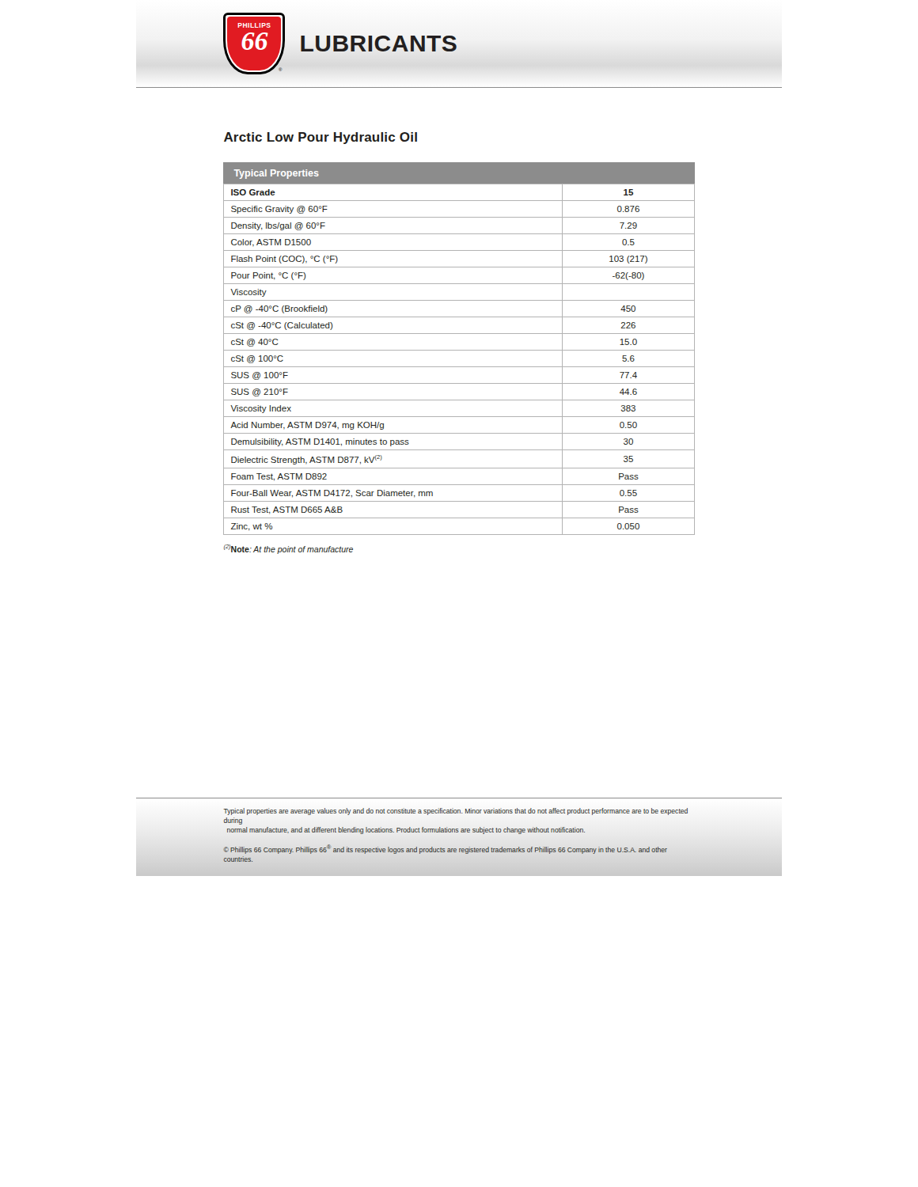PHILLIPS
66
®
LUBRICANTS
Arctic Low Pour Hydraulic Oil
Typical Properties
| ISO Grade | 15 |
| --- | --- |
| Specific Gravity @ 60°F | 0.876 |
| Density, lbs/gal @ 60°F | 7.29 |
| Color, ASTM D1500 | 0.5 |
| Flash Point (COC), °C (°F) | 103 (217) |
| Pour Point, °C (°F) | -62(-80) |
| Viscosity | |
| cP @ -40°C (Brookfield) | 450 |
| cSt @ -40°C (Calculated) | 226 |
| cSt @ 40°C | 15.0 |
| cSt @ 100°C | 5.6 |
| SUS @ 100°F | 77.4 |
| SUS @ 210°F | 44.6 |
| Viscosity Index | 383 |
| Acid Number, ASTM D974, mg KOH/g | 0.50 |
| Demulsibility, ASTM D1401, minutes to pass | 30 |
| Dielectric Strength, ASTM D877, kV (2) | 35 |
| Foam Test, ASTM D892 | Pass |
| Four-Ball Wear, ASTM D4172, Scar Diameter, mm | 0.55 |
| Rust Test, ASTM D665 A&B | Pass |
| Zinc, wt % | 0.050 |
(2)Note: At the point of manufacture
Health & Safety Information
For recommendations on safe handling and use of this product, please refer to the Safety Data Sheet via http://www.phillips66.com/EN/products/Pages/MSDS.aspx.
12-07-16
Typical properties are average values only and do not constitute a specification. Minor variations that do not affect product performance are to be expected during
normal manufacture, and at different blending locations. Product formulations are subject to change without notification.
© Phillips 66 Company. Phillips 66® and its respective logos and products are registered trademarks of Phillips 66 Company in the U.S.A. and other countries.